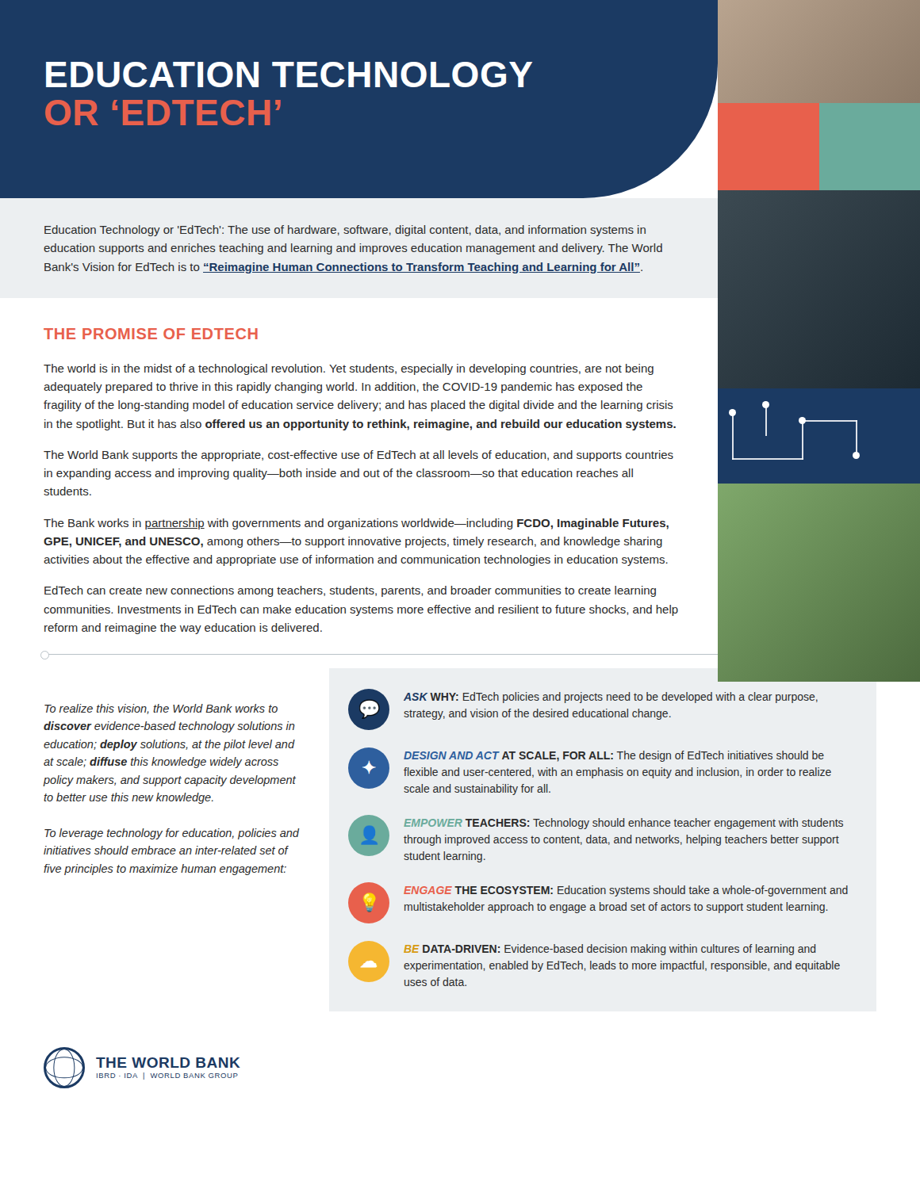Education Technology
or ‘EdTech’
Education Technology or 'EdTech': The use of hardware, software, digital content, data, and information systems in education supports and enriches teaching and learning and improves education management and delivery. The World Bank's Vision for EdTech is to “Reimagine Human Connections to Transform Teaching and Learning for All”.
The Promise of EdTech
The world is in the midst of a technological revolution. Yet students, especially in developing countries, are not being adequately prepared to thrive in this rapidly changing world. In addition, the COVID-19 pandemic has exposed the fragility of the long-standing model of education service delivery; and has placed the digital divide and the learning crisis in the spotlight. But it has also offered us an opportunity to rethink, reimagine, and rebuild our education systems.
The World Bank supports the appropriate, cost-effective use of EdTech at all levels of education, and supports countries in expanding access and improving quality—both inside and out of the classroom—so that education reaches all students.
The Bank works in partnership with governments and organizations worldwide—including FCDO, Imaginable Futures, GPE, UNICEF, and UNESCO, among others—to support innovative projects, timely research, and knowledge sharing activities about the effective and appropriate use of information and communication technologies in education systems.
EdTech can create new connections among teachers, students, parents, and broader communities to create learning communities. Investments in EdTech can make education systems more effective and resilient to future shocks, and help reform and reimagine the way education is delivered.
To realize this vision, the World Bank works to discover evidence-based technology solutions in education; deploy solutions, at the pilot level and at scale; diffuse this knowledge widely across policy makers, and support capacity development to better use this new knowledge.
To leverage technology for education, policies and initiatives should embrace an inter-related set of five principles to maximize human engagement:
💬
ASK WHY: EdTech policies and projects need to be developed with a clear purpose, strategy, and vision of the desired educational change.
✦
DESIGN AND ACT AT SCALE, FOR ALL: The design of EdTech initiatives should be flexible and user-centered, with an emphasis on equity and inclusion, in order to realize scale and sustainability for all.
👤
EMPOWER TEACHERS: Technology should enhance teacher engagement with students through improved access to content, data, and networks, helping teachers better support student learning.
💡
ENGAGE THE ECOSYSTEM: Education systems should take a whole-of-government and multistakeholder approach to engage a broad set of actors to support student learning.
☁
BE DATA-DRIVEN: Evidence-based decision making within cultures of learning and experimentation, enabled by EdTech, leads to more impactful, responsible, and equitable uses of data.
THE WORLD BANK
IBRD · IDA | World Bank Group